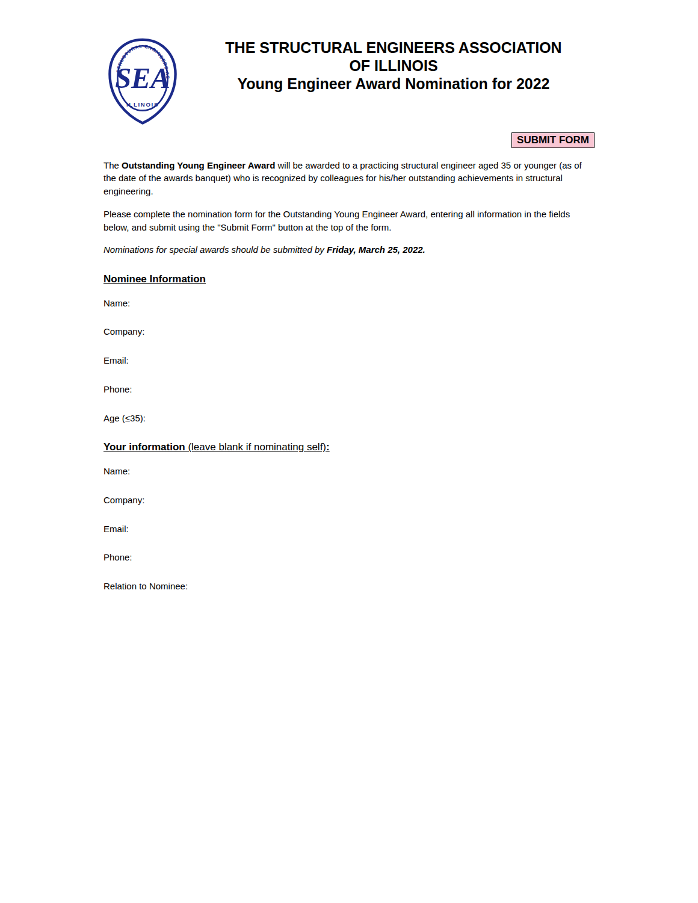SEA STRUCTURAL ENGINEERS ASSOCIATION ILLINOIS
THE STRUCTURAL ENGINEERS ASSOCIATION
OF ILLINOIS
Young Engineer Award Nomination for 2022
SUBMIT FORM
The Outstanding Young Engineer Award will be awarded to a practicing structural engineer aged 35 or younger (as of the date of the awards banquet) who is recognized by colleagues for his/her outstanding achievements in structural engineering.
Please complete the nomination form for the Outstanding Young Engineer Award, entering all information in the fields below, and submit using the "Submit Form" button at the top of the form.
Nominations for special awards should be submitted by Friday, March 25, 2022.
Nominee Information
Name:
Company:
Email:
Phone:
Age (≤35):
Your information (leave blank if nominating self):
Name:
Company:
Email:
Phone:
Relation to Nominee: